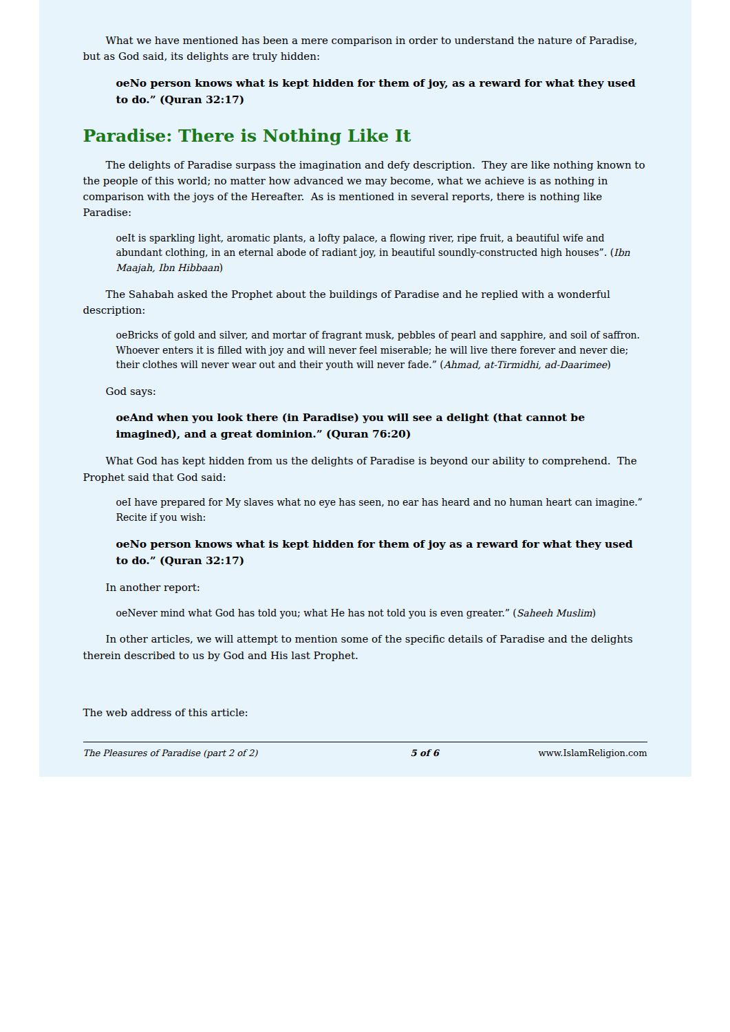What we have mentioned has been a mere comparison in order to understand the nature of Paradise, but as God said, its delights are truly hidden:
oeNo person knows what is kept hidden for them of joy, as a reward for what they used to do.” (Quran 32:17)
Paradise: There is Nothing Like It
The delights of Paradise surpass the imagination and defy description. They are like nothing known to the people of this world; no matter how advanced we may become, what we achieve is as nothing in comparison with the joys of the Hereafter. As is mentioned in several reports, there is nothing like Paradise:
oeIt is sparkling light, aromatic plants, a lofty palace, a flowing river, ripe fruit, a beautiful wife and abundant clothing, in an eternal abode of radiant joy, in beautiful soundly-constructed high houses”. (Ibn Maajah, Ibn Hibbaan)
The Sahabah asked the Prophet about the buildings of Paradise and he replied with a wonderful description:
oeBricks of gold and silver, and mortar of fragrant musk, pebbles of pearl and sapphire, and soil of saffron. Whoever enters it is filled with joy and will never feel miserable; he will live there forever and never die; their clothes will never wear out and their youth will never fade.” (Ahmad, at-Tirmidhi, ad-Daarimee)
God says:
oeAnd when you look there (in Paradise) you will see a delight (that cannot be imagined), and a great dominion.” (Quran 76:20)
What God has kept hidden from us the delights of Paradise is beyond our ability to comprehend. The Prophet said that God said:
oeI have prepared for My slaves what no eye has seen, no ear has heard and no human heart can imagine.” Recite if you wish:
oeNo person knows what is kept hidden for them of joy as a reward for what they used to do.” (Quran 32:17)
In another report:
oeNever mind what God has told you; what He has not told you is even greater.” (Saheeh Muslim)
In other articles, we will attempt to mention some of the specific details of Paradise and the delights therein described to us by God and His last Prophet.
The web address of this article:
| The Pleasures of Paradise (part 2 of 2) | 5 of 6 | www.IslamReligion.com |